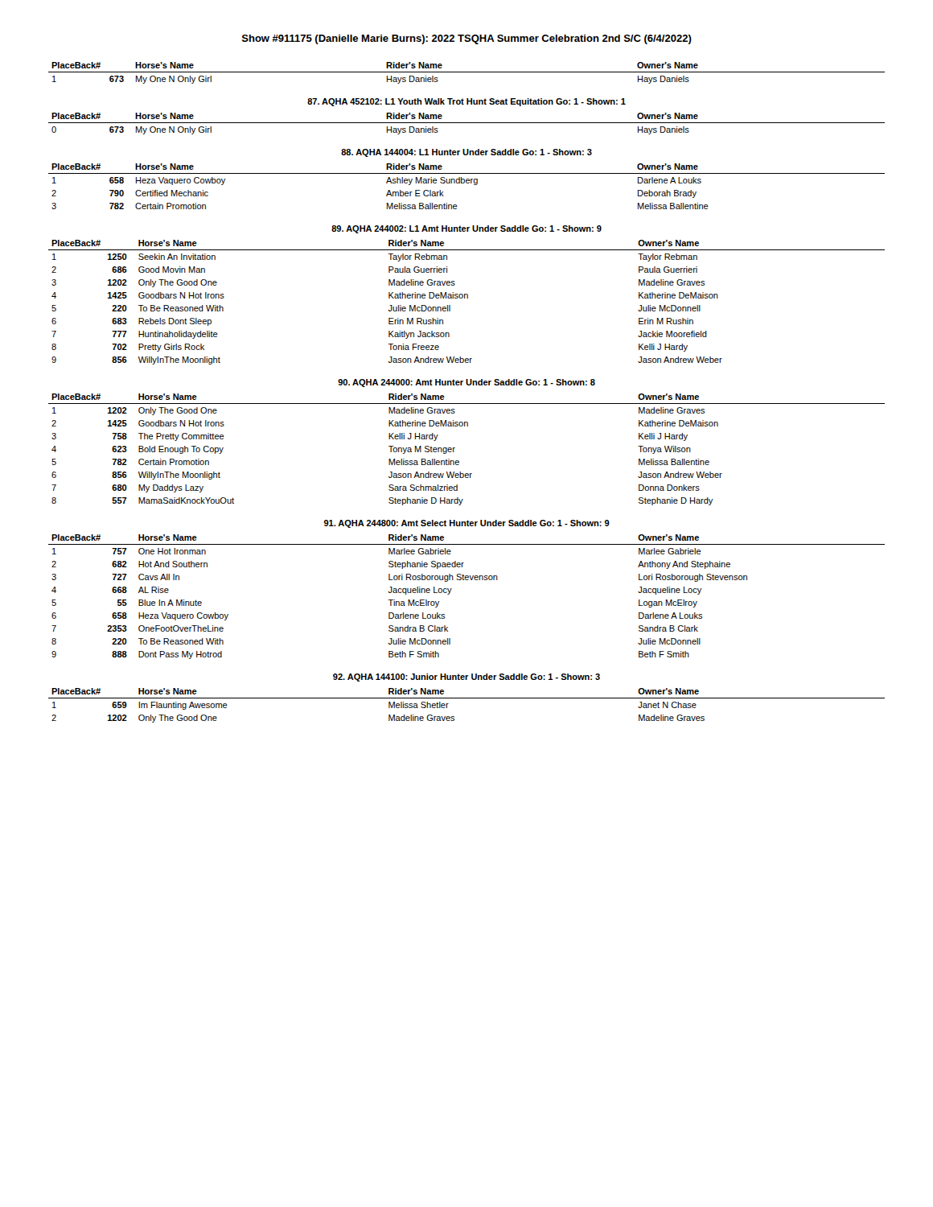Show #911175 (Danielle Marie Burns): 2022 TSQHA Summer Celebration 2nd S/C (6/4/2022)
| PlaceBack# | | Horse's Name | Rider's Name | Owner's Name |
| --- | --- | --- | --- | --- |
| 1 | 673 | My One N Only Girl | Hays Daniels | Hays Daniels |
87. AQHA 452102: L1 Youth Walk Trot Hunt Seat Equitation Go: 1 - Shown: 1
| PlaceBack# | | Horse's Name | Rider's Name | Owner's Name |
| --- | --- | --- | --- | --- |
| 0 | 673 | My One N Only Girl | Hays Daniels | Hays Daniels |
88. AQHA 144004: L1 Hunter Under Saddle Go: 1 - Shown: 3
| PlaceBack# | | Horse's Name | Rider's Name | Owner's Name |
| --- | --- | --- | --- | --- |
| 1 | 658 | Heza Vaquero Cowboy | Ashley Marie Sundberg | Darlene A Louks |
| 2 | 790 | Certified Mechanic | Amber E Clark | Deborah Brady |
| 3 | 782 | Certain Promotion | Melissa Ballentine | Melissa Ballentine |
89. AQHA 244002: L1 Amt Hunter Under Saddle Go: 1 - Shown: 9
| PlaceBack# | | Horse's Name | Rider's Name | Owner's Name |
| --- | --- | --- | --- | --- |
| 1 | 1250 | Seekin An Invitation | Taylor Rebman | Taylor Rebman |
| 2 | 686 | Good Movin Man | Paula Guerrieri | Paula Guerrieri |
| 3 | 1202 | Only The Good One | Madeline Graves | Madeline Graves |
| 4 | 1425 | Goodbars N Hot Irons | Katherine DeMaison | Katherine DeMaison |
| 5 | 220 | To Be Reasoned With | Julie McDonnell | Julie McDonnell |
| 6 | 683 | Rebels Dont Sleep | Erin M Rushin | Erin M Rushin |
| 7 | 777 | Huntinaholidaydelite | Kaitlyn Jackson | Jackie Moorefield |
| 8 | 702 | Pretty Girls Rock | Tonia Freeze | Kelli J Hardy |
| 9 | 856 | WillyInThe Moonlight | Jason Andrew Weber | Jason Andrew Weber |
90. AQHA 244000: Amt Hunter Under Saddle Go: 1 - Shown: 8
| PlaceBack# | | Horse's Name | Rider's Name | Owner's Name |
| --- | --- | --- | --- | --- |
| 1 | 1202 | Only The Good One | Madeline Graves | Madeline Graves |
| 2 | 1425 | Goodbars N Hot Irons | Katherine DeMaison | Katherine DeMaison |
| 3 | 758 | The Pretty Committee | Kelli J Hardy | Kelli J Hardy |
| 4 | 623 | Bold Enough To Copy | Tonya M Stenger | Tonya Wilson |
| 5 | 782 | Certain Promotion | Melissa Ballentine | Melissa Ballentine |
| 6 | 856 | WillyInThe Moonlight | Jason Andrew Weber | Jason Andrew Weber |
| 7 | 680 | My Daddys Lazy | Sara Schmalzried | Donna Donkers |
| 8 | 557 | MamaSaidKnockYouOut | Stephanie D Hardy | Stephanie D Hardy |
91. AQHA 244800: Amt Select Hunter Under Saddle Go: 1 - Shown: 9
| PlaceBack# | | Horse's Name | Rider's Name | Owner's Name |
| --- | --- | --- | --- | --- |
| 1 | 757 | One Hot Ironman | Marlee Gabriele | Marlee Gabriele |
| 2 | 682 | Hot And Southern | Stephanie Spaeder | Anthony And Stephaine |
| 3 | 727 | Cavs All In | Lori Rosborough Stevenson | Lori Rosborough Stevenson |
| 4 | 668 | AL Rise | Jacqueline Locy | Jacqueline Locy |
| 5 | 55 | Blue In A Minute | Tina McElroy | Logan McElroy |
| 6 | 658 | Heza Vaquero Cowboy | Darlene Louks | Darlene A Louks |
| 7 | 2353 | OneFootOverTheLine | Sandra B Clark | Sandra B Clark |
| 8 | 220 | To Be Reasoned With | Julie McDonnell | Julie McDonnell |
| 9 | 888 | Dont Pass My Hotrod | Beth F Smith | Beth F Smith |
92. AQHA 144100: Junior Hunter Under Saddle Go: 1 - Shown: 3
| PlaceBack# | | Horse's Name | Rider's Name | Owner's Name |
| --- | --- | --- | --- | --- |
| 1 | 659 | Im Flaunting Awesome | Melissa Shetler | Janet N Chase |
| 2 | 1202 | Only The Good One | Madeline Graves | Madeline Graves |